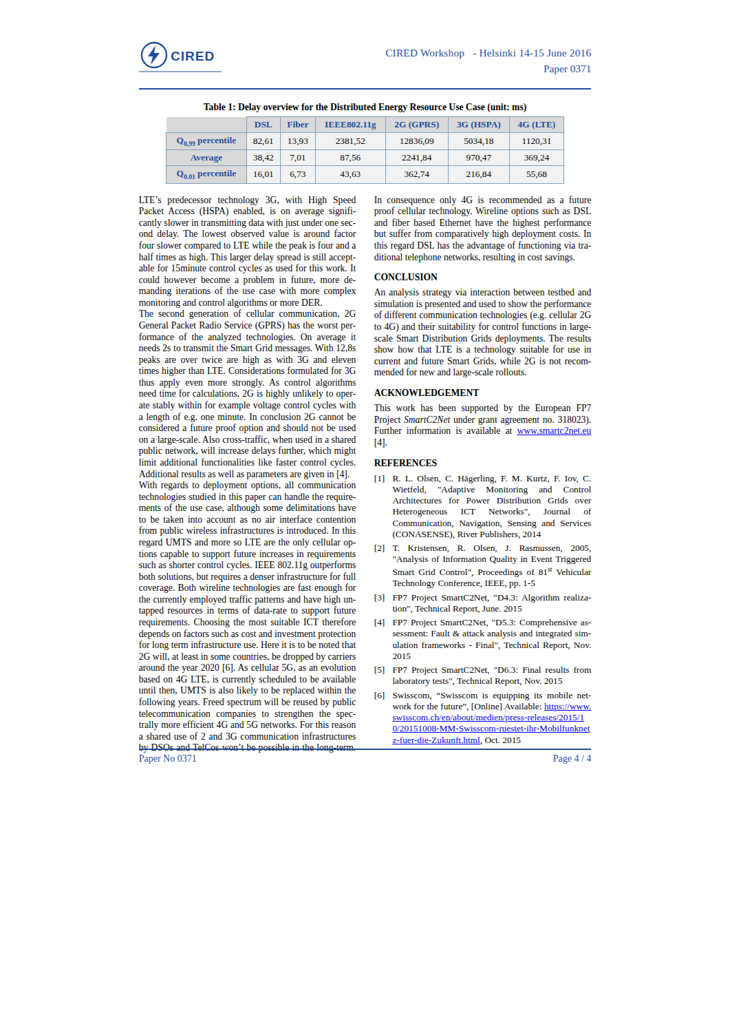CIRED
CIRED Workshop - Helsinki 14-15 June 2016
Paper 0371
Table 1: Delay overview for the Distributed Energy Resource Use Case (unit: ms)
| | DSL | Fiber | IEEE802.11g | 2G (GPRS) | 3G (HSPA) | 4G (LTE) |
| --- | --- | --- | --- | --- | --- | --- |
| Q 0,99 percentile | 82,61 | 13,93 | 2381,52 | 12836,09 | 5034,18 | 1120,31 |
| Average | 38,42 | 7,01 | 87,56 | 2241,84 | 970,47 | 369,24 |
| Q 0.01 percentile | 16,01 | 6,73 | 43,63 | 362,74 | 216,84 | 55,68 |
LTE’s predecessor technology 3G, with High Speed Packet Access (HSPA) enabled, is on average significantly slower in transmitting data with just under one second delay. The lowest observed value is around factor four slower compared to LTE while the peak is four and a half times as high. This larger delay spread is still acceptable for 15minute control cycles as used for this work. It could however become a problem in future, more demanding iterations of the use case with more complex monitoring and control algorithms or more DER.
The second generation of cellular communication, 2G General Packet Radio Service (GPRS) has the worst performance of the analyzed technologies. On average it needs 2s to transmit the Smart Grid messages. With 12,8s peaks are over twice are high as with 3G and eleven times higher than LTE. Considerations formulated for 3G thus apply even more strongly. As control algorithms need time for calculations, 2G is highly unlikely to operate stably within for example voltage control cycles with a length of e.g. one minute. In conclusion 2G cannot be considered a future proof option and should not be used on a large-scale. Also cross-traffic, when used in a shared public network, will increase delays further, which might limit additional functionalities like faster control cycles. Additional results as well as parameters are given in [4].
With regards to deployment options, all communication technologies studied in this paper can handle the requirements of the use case, although some delimitations have to be taken into account as no air interface contention from public wireless infrastructures is introduced. In this regard UMTS and more so LTE are the only cellular options capable to support future increases in requirements such as shorter control cycles. IEEE 802.11g outperforms both solutions, but requires a denser infrastructure for full coverage. Both wireline technologies are fast enough for the currently employed traffic patterns and have high untapped resources in terms of data-rate to support future requirements. Choosing the most suitable ICT therefore depends on factors such as cost and investment protection for long term infrastructure use. Here it is to be noted that 2G will, at least in some countries, be dropped by carriers around the year 2020 [6]. As cellular 5G, as an evolution based on 4G LTE, is currently scheduled to be available until then, UMTS is also likely to be replaced within the following years. Freed spectrum will be reused by public telecommunication companies to strengthen the spectrally more efficient 4G and 5G networks. For this reason a shared use of 2 and 3G communication infrastructures by DSOs and TelCos won’t be possible in the long-term. In consequence only 4G is recommended as a future proof cellular technology. Wireline options such as DSL and fiber based Ethernet have the highest performance but suffer from comparatively high deployment costs. In this regard DSL has the advantage of functioning via traditional telephone networks, resulting in cost savings.
Conclusion
An analysis strategy via interaction between testbed and simulation is presented and used to show the performance of different communication technologies (e.g. cellular 2G to 4G) and their suitability for control functions in large-scale Smart Distribution Grids deployments. The results show how that LTE is a technology suitable for use in current and future Smart Grids, while 2G is not recommended for new and large-scale rollouts.
Acknowledgement
This work has been supported by the European FP7 Project SmartC2Net under grant agreement no. 318023). Further information is available at www.smartc2net.eu [4].
References
[1] R. L. Olsen, C. Hägerling, F. M. Kurtz, F. Iov, C. Wietfeld, "Adaptive Monitoring and Control Architectures for Power Distribution Grids over Heterogeneous ICT Networks", Journal of Communication, Navigation, Sensing and Services (CONASENSE), River Publishers, 2014
[2] T. Kristensen, R. Olsen, J. Rasmussen, 2005, "Analysis of Information Quality in Event Triggered Smart Grid Control", Proceedings of 81st Vehicular Technology Conference, IEEE, pp. 1-5
[3] FP7 Project SmartC2Net, "D4.3: Algorithm realization", Technical Report, June. 2015
[4] FP7 Project SmartC2Net, "D5.3: Comprehensive assessment: Fault & attack analysis and integrated simulation frameworks - Final", Technical Report, Nov. 2015
[5] FP7 Project SmartC2Net, "D6.3: Final results from laboratory tests", Technical Report, Nov. 2015
[6] Swisscom, “Swisscom is equipping its mobile network for the future”, [Online] Available: https://www.swisscom.ch/en/about/medien/press-releases/2015/10/20151008-MM-Swisscom-ruestet-ihr-Mobilfunknetz-fuer-die-Zukunft.html, Oct. 2015
Paper No 0371
Page 4 / 4